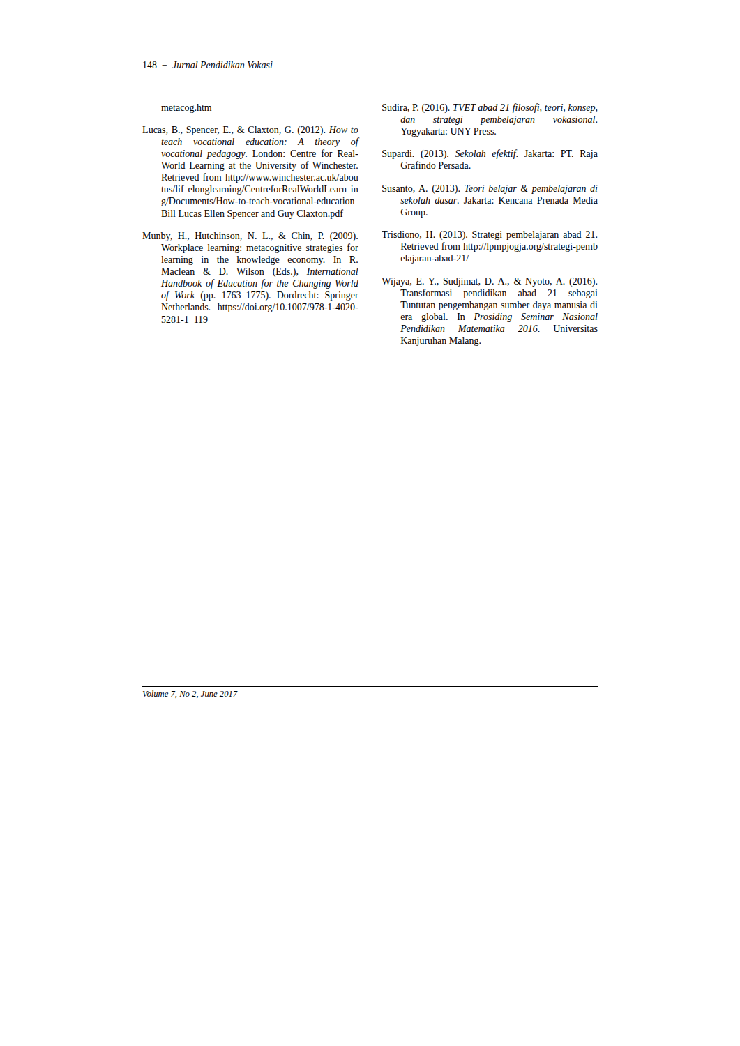148 − Jurnal Pendidikan Vokasi
metacog.htm
Lucas, B., Spencer, E., & Claxton, G. (2012). How to teach vocational education: A theory of vocational pedagogy. London: Centre for Real-World Learning at the University of Winchester. Retrieved from http://www.winchester.ac.uk/aboutus/lif elonglearning/CentreforRealWorldLearn ing/Documents/How-to-teach-vocational-education Bill Lucas Ellen Spencer and Guy Claxton.pdf
Munby, H., Hutchinson, N. L., & Chin, P. (2009). Workplace learning: metacognitive strategies for learning in the knowledge economy. In R. Maclean & D. Wilson (Eds.), International Handbook of Education for the Changing World of Work (pp. 1763–1775). Dordrecht: Springer Netherlands. https://doi.org/10.1007/978-1-4020-5281-1_119
Sudira, P. (2016). TVET abad 21 filosofi, teori, konsep, dan strategi pembelajaran vokasional. Yogyakarta: UNY Press.
Supardi. (2013). Sekolah efektif. Jakarta: PT. Raja Grafindo Persada.
Susanto, A. (2013). Teori belajar & pembelajaran di sekolah dasar. Jakarta: Kencana Prenada Media Group.
Trisdiono, H. (2013). Strategi pembelajaran abad 21. Retrieved from http://lpmpjogja.org/strategi-pembelajaran-abad-21/
Wijaya, E. Y., Sudjimat, D. A., & Nyoto, A. (2016). Transformasi pendidikan abad 21 sebagai Tuntutan pengembangan sumber daya manusia di era global. In Prosiding Seminar Nasional Pendidikan Matematika 2016. Universitas Kanjuruhan Malang.
Volume 7, No 2, June 2017